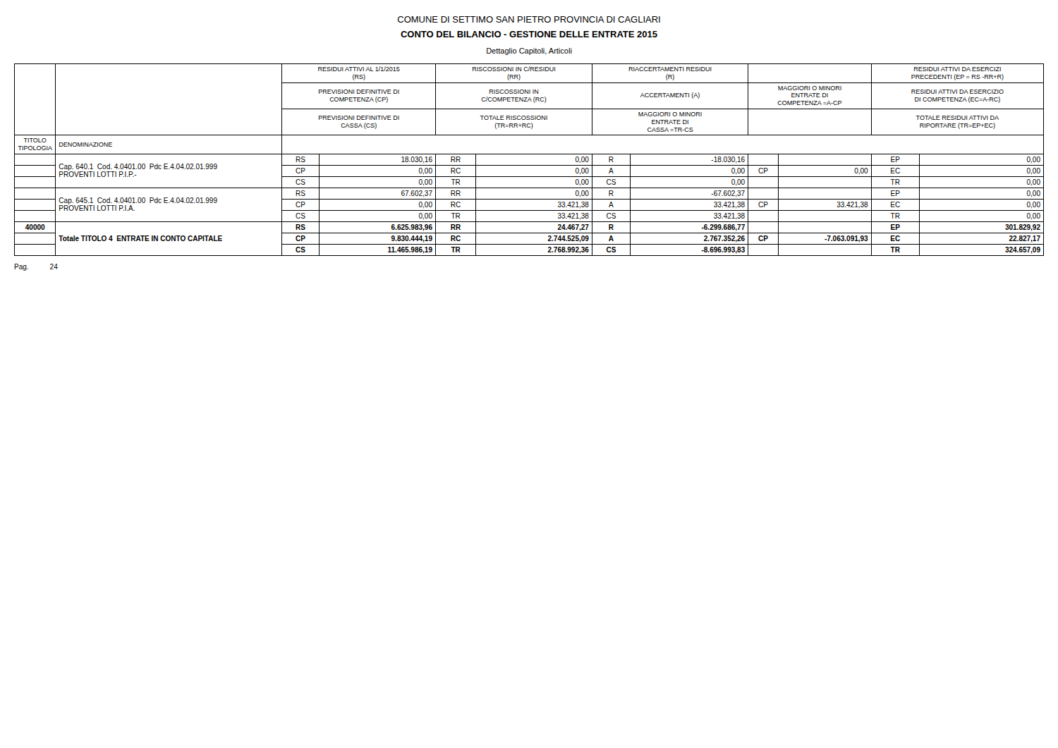COMUNE DI SETTIMO SAN PIETRO PROVINCIA DI CAGLIARI
CONTO DEL BILANCIO - GESTIONE DELLE ENTRATE 2015
Dettaglio Capitoli, Articoli
| | | RESIDUI ATTIVI AL 1/1/2015 (RS) | RISCOSSIONI IN C/RESIDUI (RR) | RIACCERTAMENTI RESIDUI (R) | | RESIDUI ATTIVI DA ESERCIZI PRECEDENTI (EP = RS -RR+R) |
| --- | --- | --- | --- | --- | --- | --- |
| PREVISIONI DEFINITIVE DI COMPETENZA (CP) | RISCOSSIONI IN C/COMPETENZA (RC) | ACCERTAMENTI (A) | MAGGIORI O MINORI ENTRATE DI COMPETENZA =A-CP | RESIDUI ATTIVI DA ESERCIZIO DI COMPETENZA (EC=A-RC) |
| PREVISIONI DEFINITIVE DI CASSA (CS) | TOTALE RISCOSSIONI (TR=RR+RC) | MAGGIORI O MINORI ENTRATE DI CASSA =TR-CS | | TOTALE RESIDUI ATTIVI DA RIPORTARE (TR=EP+EC) |
| TITOLO TIPOLOGIA | DENOMINAZIONE | |
| | Cap. 640.1 Cod. 4.0401.00 Pdc E.4.04.02.01.999 PROVENTI LOTTI P.I.P.- | RS | 18.030,16 | RR | 0,00 | R | -18.030,16 | | | EP | 0,00 |
| | CP | 0,00 | RC | 0,00 | A | 0,00 | CP | 0,00 | EC | 0,00 |
| | CS | 0,00 | TR | 0,00 | CS | 0,00 | | | TR | 0,00 |
| | Cap. 645.1 Cod. 4.0401.00 Pdc E.4.04.02.01.999 PROVENTI LOTTI P.I.A. | RS | 67.602,37 | RR | 0,00 | R | -67.602,37 | | | EP | 0,00 |
| | CP | 0,00 | RC | 33.421,38 | A | 33.421,38 | CP | 33.421,38 | EC | 0,00 |
| | CS | 0,00 | TR | 33.421,38 | CS | 33.421,38 | | | TR | 0,00 |
| 40000 | Totale TITOLO 4 ENTRATE IN CONTO CAPITALE | RS | 6.625.983,96 | RR | 24.467,27 | R | -6.299.686,77 | | | EP | 301.829,92 |
| | CP | 9.830.444,19 | RC | 2.744.525,09 | A | 2.767.352,26 | CP | -7.063.091,93 | EC | 22.827,17 |
| | CS | 11.465.986,19 | TR | 2.768.992,36 | CS | -8.696.993,83 | | | TR | 324.657,09 |
Pag.24